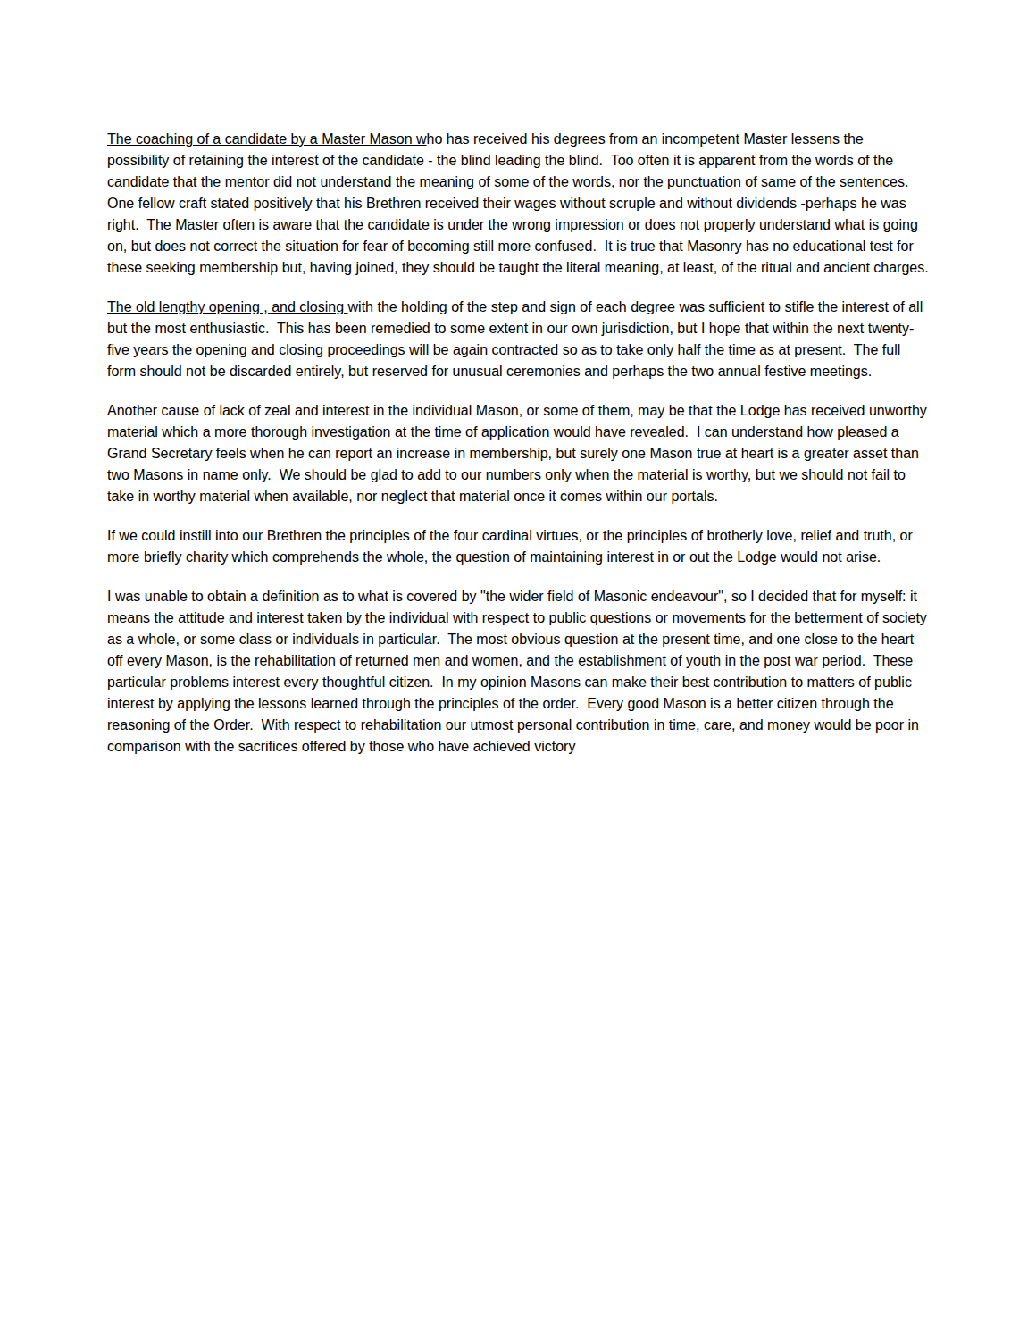The coaching of a candidate by a Master Mason who has received his degrees from an incompetent Master lessens the possibility of retaining the interest of the candidate - the blind leading the blind. Too often it is apparent from the words of the candidate that the mentor did not understand the meaning of some of the words, nor the punctuation of same of the sentences. One fellow craft stated positively that his Brethren received their wages without scruple and without dividends -perhaps he was right. The Master often is aware that the candidate is under the wrong impression or does not properly understand what is going on, but does not correct the situation for fear of becoming still more confused. It is true that Masonry has no educational test for these seeking membership but, having joined, they should be taught the literal meaning, at least, of the ritual and ancient charges.
The old lengthy opening , and closing with the holding of the step and sign of each degree was sufficient to stifle the interest of all but the most enthusiastic. This has been remedied to some extent in our own jurisdiction, but I hope that within the next twenty-five years the opening and closing proceedings will be again contracted so as to take only half the time as at present. The full form should not be discarded entirely, but reserved for unusual ceremonies and perhaps the two annual festive meetings.
Another cause of lack of zeal and interest in the individual Mason, or some of them, may be that the Lodge has received unworthy material which a more thorough investigation at the time of application would have revealed. I can understand how pleased a Grand Secretary feels when he can report an increase in membership, but surely one Mason true at heart is a greater asset than two Masons in name only. We should be glad to add to our numbers only when the material is worthy, but we should not fail to take in worthy material when available, nor neglect that material once it comes within our portals.
If we could instill into our Brethren the principles of the four cardinal virtues, or the principles of brotherly love, relief and truth, or more briefly charity which comprehends the whole, the question of maintaining interest in or out the Lodge would not arise.
I was unable to obtain a definition as to what is covered by "the wider field of Masonic endeavour", so I decided that for myself: it means the attitude and interest taken by the individual with respect to public questions or movements for the betterment of society as a whole, or some class or individuals in particular. The most obvious question at the present time, and one close to the heart off every Mason, is the rehabilitation of returned men and women, and the establishment of youth in the post war period. These particular problems interest every thoughtful citizen. In my opinion Masons can make their best contribution to matters of public interest by applying the lessons learned through the principles of the order. Every good Mason is a better citizen through the reasoning of the Order. With respect to rehabilitation our utmost personal contribution in time, care, and money would be poor in comparison with the sacrifices offered by those who have achieved victory